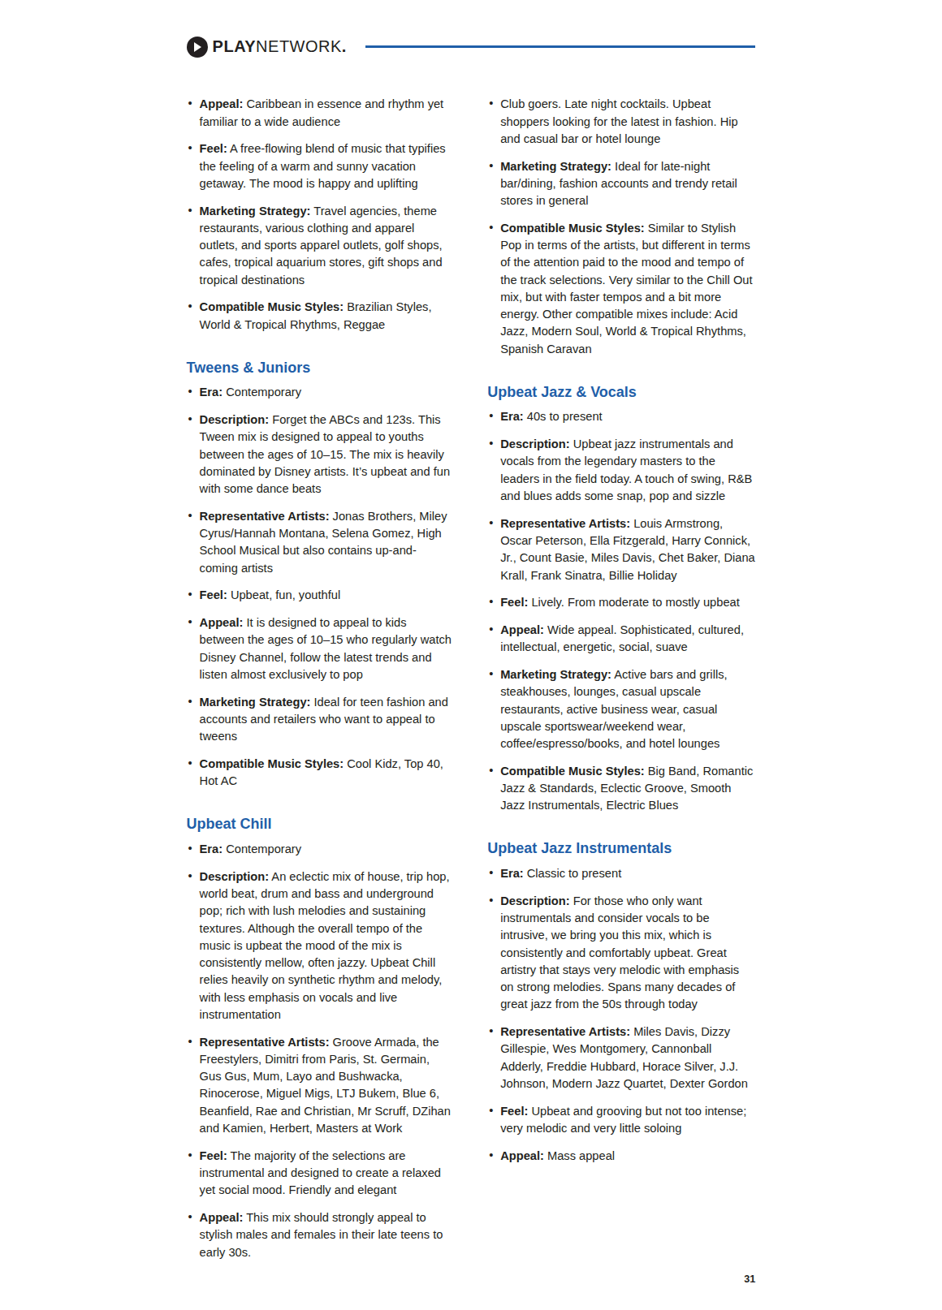PLAYNETWORK.
Appeal: Caribbean in essence and rhythm yet familiar to a wide audience
Feel: A free-flowing blend of music that typifies the feeling of a warm and sunny vacation getaway. The mood is happy and uplifting
Marketing Strategy: Travel agencies, theme restaurants, various clothing and apparel outlets, and sports apparel outlets, golf shops, cafes, tropical aquarium stores, gift shops and tropical destinations
Compatible Music Styles: Brazilian Styles, World & Tropical Rhythms, Reggae
Tweens & Juniors
Era: Contemporary
Description: Forget the ABCs and 123s. This Tween mix is designed to appeal to youths between the ages of 10–15. The mix is heavily dominated by Disney artists. It’s upbeat and fun with some dance beats
Representative Artists: Jonas Brothers, Miley Cyrus/Hannah Montana, Selena Gomez, High School Musical but also contains up-and-coming artists
Feel: Upbeat, fun, youthful
Appeal: It is designed to appeal to kids between the ages of 10–15 who regularly watch Disney Channel, follow the latest trends and listen almost exclusively to pop
Marketing Strategy: Ideal for teen fashion and accounts and retailers who want to appeal to tweens
Compatible Music Styles: Cool Kidz, Top 40, Hot AC
Upbeat Chill
Era: Contemporary
Description: An eclectic mix of house, trip hop, world beat, drum and bass and underground pop; rich with lush melodies and sustaining textures. Although the overall tempo of the music is upbeat the mood of the mix is consistently mellow, often jazzy. Upbeat Chill relies heavily on synthetic rhythm and melody, with less emphasis on vocals and live instrumentation
Representative Artists: Groove Armada, the Freestylers, Dimitri from Paris, St. Germain, Gus Gus, Mum, Layo and Bushwacka, Rinocerose, Miguel Migs, LTJ Bukem, Blue 6, Beanfield, Rae and Christian, Mr Scruff, DZihan and Kamien, Herbert, Masters at Work
Feel: The majority of the selections are instrumental and designed to create a relaxed yet social mood. Friendly and elegant
Appeal: This mix should strongly appeal to stylish males and females in their late teens to early 30s.
Club goers. Late night cocktails. Upbeat shoppers looking for the latest in fashion. Hip and casual bar or hotel lounge
Marketing Strategy: Ideal for late-night bar/dining, fashion accounts and trendy retail stores in general
Compatible Music Styles: Similar to Stylish Pop in terms of the artists, but different in terms of the attention paid to the mood and tempo of the track selections. Very similar to the Chill Out mix, but with faster tempos and a bit more energy. Other compatible mixes include: Acid Jazz, Modern Soul, World & Tropical Rhythms, Spanish Caravan
Upbeat Jazz & Vocals
Era: 40s to present
Description: Upbeat jazz instrumentals and vocals from the legendary masters to the leaders in the field today. A touch of swing, R&B and blues adds some snap, pop and sizzle
Representative Artists: Louis Armstrong, Oscar Peterson, Ella Fitzgerald, Harry Connick, Jr., Count Basie, Miles Davis, Chet Baker, Diana Krall, Frank Sinatra, Billie Holiday
Feel: Lively. From moderate to mostly upbeat
Appeal: Wide appeal. Sophisticated, cultured, intellectual, energetic, social, suave
Marketing Strategy: Active bars and grills, steakhouses, lounges, casual upscale restaurants, active business wear, casual upscale sportswear/weekend wear, coffee/espresso/books, and hotel lounges
Compatible Music Styles: Big Band, Romantic Jazz & Standards, Eclectic Groove, Smooth Jazz Instrumentals, Electric Blues
Upbeat Jazz Instrumentals
Era: Classic to present
Description: For those who only want instrumentals and consider vocals to be intrusive, we bring you this mix, which is consistently and comfortably upbeat. Great artistry that stays very melodic with emphasis on strong melodies. Spans many decades of great jazz from the 50s through today
Representative Artists: Miles Davis, Dizzy Gillespie, Wes Montgomery, Cannonball Adderly, Freddie Hubbard, Horace Silver, J.J. Johnson, Modern Jazz Quartet, Dexter Gordon
Feel: Upbeat and grooving but not too intense; very melodic and very little soloing
Appeal: Mass appeal
31